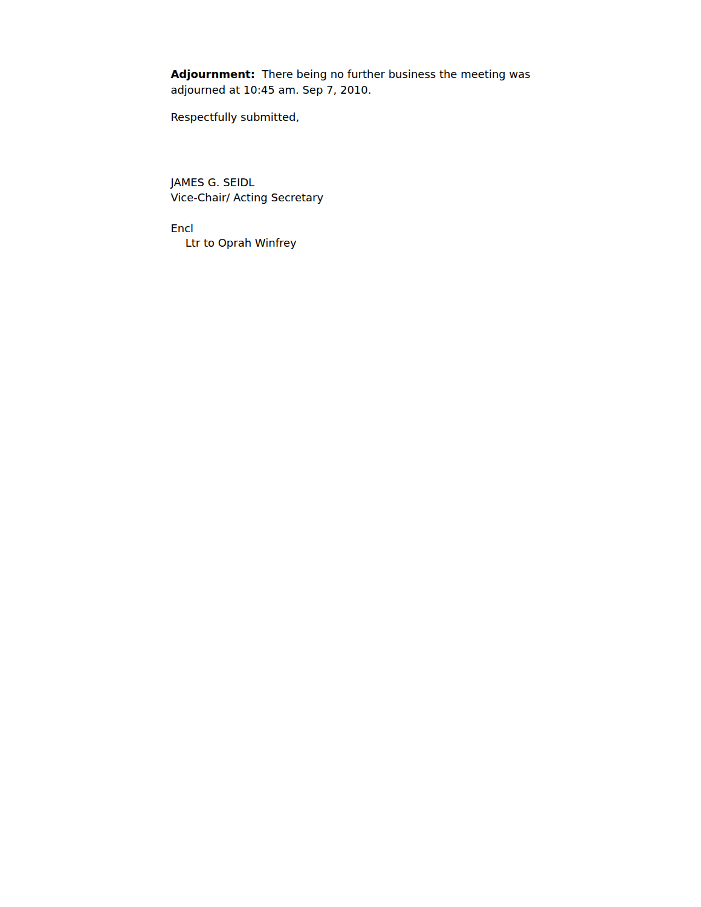Adjournment: There being no further business the meeting was adjourned at 10:45 am. Sep 7, 2010.
Respectfully submitted,
JAMES G. SEIDL
Vice-Chair/ Acting Secretary
Encl
Ltr to Oprah Winfrey